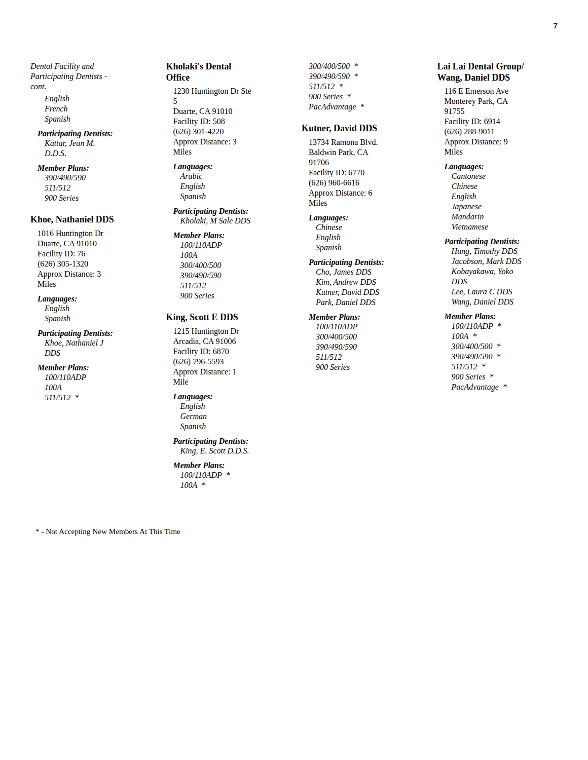7
Dental Facility and
Participating Dentists -
cont.
English
French
Spanish
Participating Dentists:
Kattar, Jean M.
D.D.S.
Member Plans:
390/490/590
511/512
900 Series
Khoe, Nathaniel DDS
1016 Huntington Dr
Duarte, CA 91010
Facility ID: 76
(626) 305-1320
Approx Distance: 3
Miles
Languages:
English
Spanish
Participating Dentists:
Khoe, Nathaniel J
DDS
Member Plans:
100/110ADP
100A
511/512 *
Kholaki's Dental
Office
1230 Huntington Dr Ste
5
Duarte, CA 91010
Facility ID: 508
(626) 301-4220
Approx Distance: 3
Miles
Languages:
Arabic
English
Spanish
Participating Dentists:
Kholaki, M Sale DDS
Member Plans:
100/110ADP
100A
300/400/500
390/490/590
511/512
900 Series
King, Scott E DDS
1215 Huntington Dr
Arcadia, CA 91006
Facility ID: 6870
(626) 796-5593
Approx Distance: 1
Mile
Languages:
English
German
Spanish
Participating Dentists:
King, E. Scott D.D.S.
Member Plans:
100/110ADP *
100A *
300/400/500 *
390/490/590 *
511/512 *
900 Series *
PacAdvantage *
Kutner, David DDS
13734 Ramona Blvd.
Baldwin Park, CA
91706
Facility ID: 6770
(626) 960-6616
Approx Distance: 6
Miles
Languages:
Chinese
English
Spanish
Participating Dentists:
Cho, James DDS
Kim, Andrew DDS
Kutner, David DDS
Park, Daniel DDS
Member Plans:
100/110ADP
300/400/500
390/490/590
511/512
900 Series
Lai Lai Dental Group/
Wang, Daniel DDS
116 E Emerson Ave
Monterey Park, CA
91755
Facility ID: 6914
(626) 288-9011
Approx Distance: 9
Miles
Languages:
Cantonese
Chinese
English
Japanese
Mandarin
Vietnamese
Participating Dentists:
Hung, Timothy DDS
Jacobson, Mark DDS
Kobayakawa, Yoko
DDS
Lee, Laura C DDS
Wang, Daniel DDS
Member Plans:
100/110ADP *
100A *
300/400/500 *
390/490/590 *
511/512 *
900 Series *
PacAdvantage *
* - Not Accepting New Members At This Time